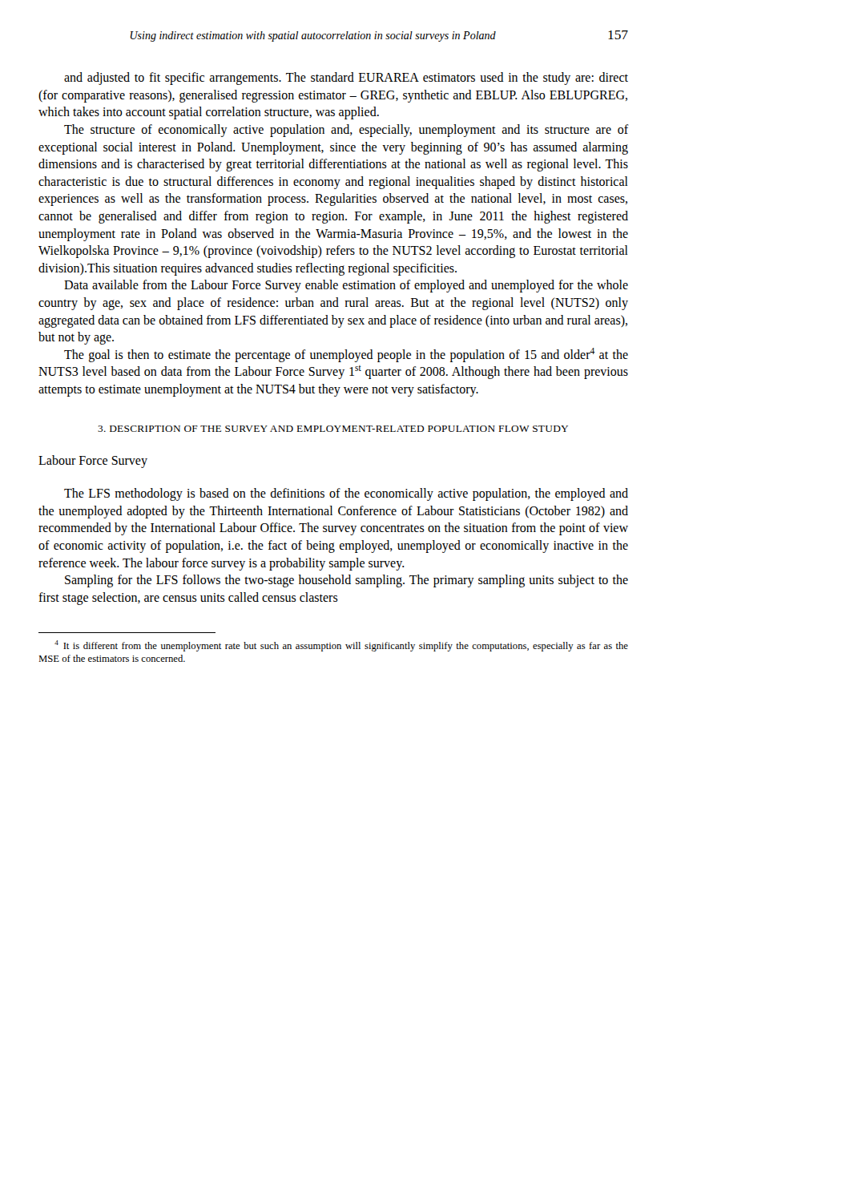Using indirect estimation with spatial autocorrelation in social surveys in Poland 157
and adjusted to fit specific arrangements. The standard EURAREA estimators used in the study are: direct (for comparative reasons), generalised regression estimator – GREG, synthetic and EBLUP. Also EBLUPGREG, which takes into account spatial correlation structure, was applied.
The structure of economically active population and, especially, unemployment and its structure are of exceptional social interest in Poland. Unemployment, since the very beginning of 90’s has assumed alarming dimensions and is characterised by great territorial differentiations at the national as well as regional level. This characteristic is due to structural differences in economy and regional inequalities shaped by distinct historical experiences as well as the transformation process. Regularities observed at the national level, in most cases, cannot be generalised and differ from region to region. For example, in June 2011 the highest registered unemployment rate in Poland was observed in the Warmia-Masuria Province – 19,5%, and the lowest in the Wielkopolska Province – 9,1% (province (voivodship) refers to the NUTS2 level according to Eurostat territorial division).This situation requires advanced studies reflecting regional specificities.
Data available from the Labour Force Survey enable estimation of employed and unemployed for the whole country by age, sex and place of residence: urban and rural areas. But at the regional level (NUTS2) only aggregated data can be obtained from LFS differentiated by sex and place of residence (into urban and rural areas), but not by age.
The goal is then to estimate the percentage of unemployed people in the population of 15 and older4 at the NUTS3 level based on data from the Labour Force Survey 1st quarter of 2008. Although there had been previous attempts to estimate unemployment at the NUTS4 but they were not very satisfactory.
3. Description of the survey and employment-related population flow study
Labour Force Survey
The LFS methodology is based on the definitions of the economically active population, the employed and the unemployed adopted by the Thirteenth International Conference of Labour Statisticians (October 1982) and recommended by the International Labour Office. The survey concentrates on the situation from the point of view of economic activity of population, i.e. the fact of being employed, unemployed or economically inactive in the reference week. The labour force survey is a probability sample survey.
Sampling for the LFS follows the two-stage household sampling. The primary sampling units subject to the first stage selection, are census units called census clasters
4 It is different from the unemployment rate but such an assumption will significantly simplify the computations, especially as far as the MSE of the estimators is concerned.